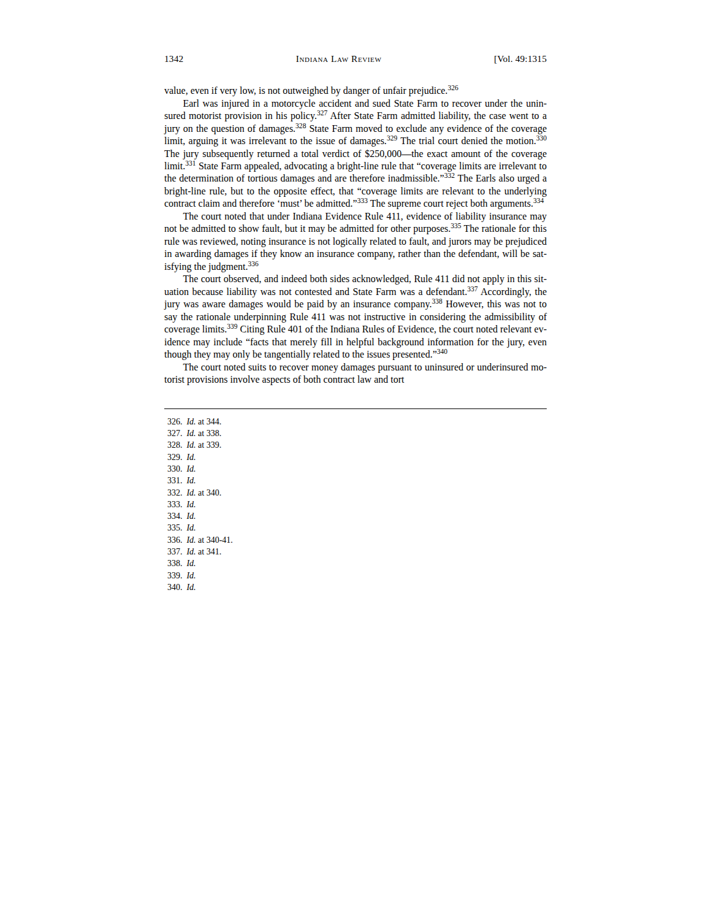1342 Indiana Law Review [Vol. 49:1315
value, even if very low, is not outweighed by danger of unfair prejudice.326
Earl was injured in a motorcycle accident and sued State Farm to recover under the uninsured motorist provision in his policy.327 After State Farm admitted liability, the case went to a jury on the question of damages.328 State Farm moved to exclude any evidence of the coverage limit, arguing it was irrelevant to the issue of damages.329 The trial court denied the motion.330 The jury subsequently returned a total verdict of $250,000—the exact amount of the coverage limit.331 State Farm appealed, advocating a bright-line rule that “coverage limits are irrelevant to the determination of tortious damages and are therefore inadmissible.”332 The Earls also urged a bright-line rule, but to the opposite effect, that “coverage limits are relevant to the underlying contract claim and therefore ‘must’ be admitted.”333 The supreme court reject both arguments.334
The court noted that under Indiana Evidence Rule 411, evidence of liability insurance may not be admitted to show fault, but it may be admitted for other purposes.335 The rationale for this rule was reviewed, noting insurance is not logically related to fault, and jurors may be prejudiced in awarding damages if they know an insurance company, rather than the defendant, will be satisfying the judgment.336
The court observed, and indeed both sides acknowledged, Rule 411 did not apply in this situation because liability was not contested and State Farm was a defendant.337 Accordingly, the jury was aware damages would be paid by an insurance company.338 However, this was not to say the rationale underpinning Rule 411 was not instructive in considering the admissibility of coverage limits.339 Citing Rule 401 of the Indiana Rules of Evidence, the court noted relevant evidence may include “facts that merely fill in helpful background information for the jury, even though they may only be tangentially related to the issues presented.”340
The court noted suits to recover money damages pursuant to uninsured or underinsured motorist provisions involve aspects of both contract law and tort
326. Id. at 344.
327. Id. at 338.
328. Id. at 339.
329. Id.
330. Id.
331. Id.
332. Id. at 340.
333. Id.
334. Id.
335. Id.
336. Id. at 340-41.
337. Id. at 341.
338. Id.
339. Id.
340. Id.